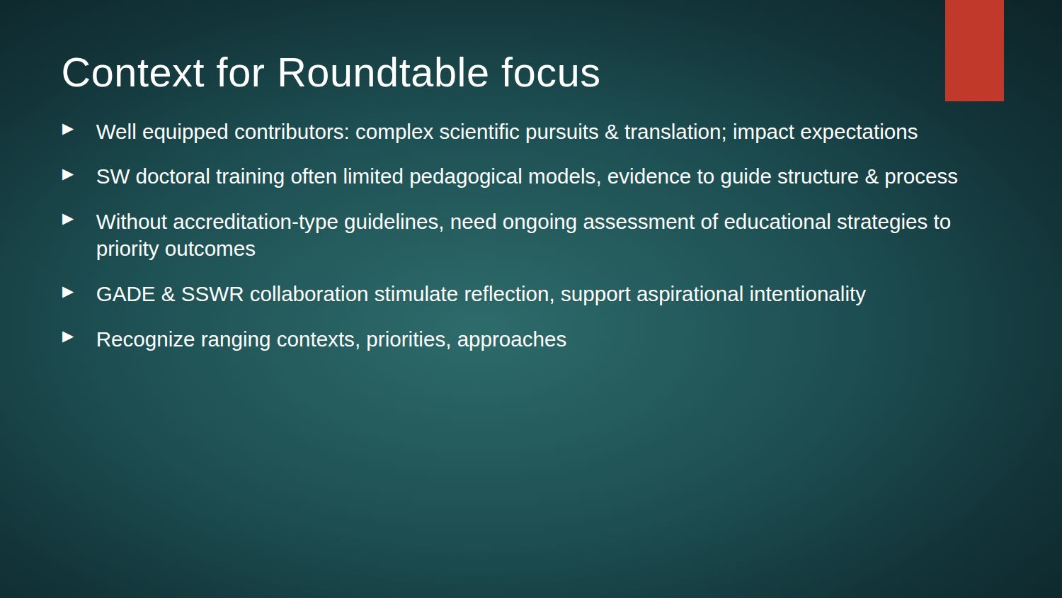Context for Roundtable focus
Well equipped contributors: complex scientific pursuits & translation; impact expectations
SW doctoral training often limited pedagogical models, evidence to guide structure & process
Without accreditation-type guidelines, need ongoing assessment of educational strategies to priority outcomes
GADE & SSWR collaboration stimulate reflection, support aspirational intentionality
Recognize ranging contexts, priorities, approaches